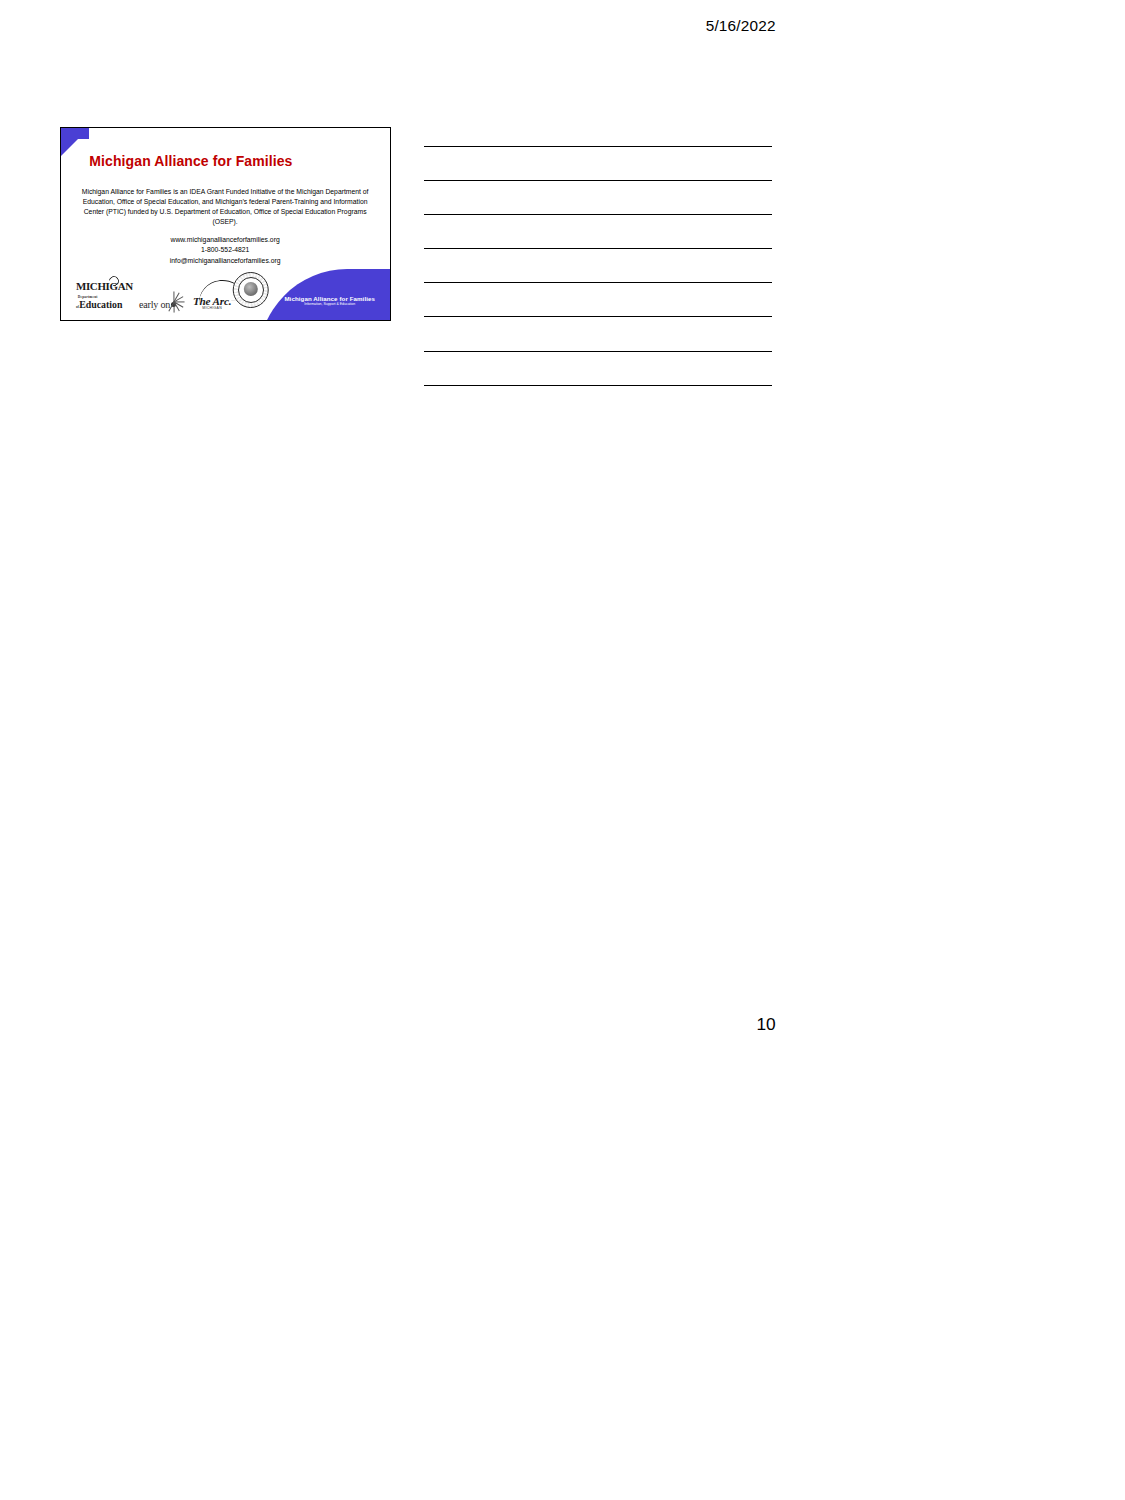5/16/2022
Michigan Alliance for Families
Michigan Alliance for Families is an IDEA Grant Funded Initiative of the Michigan Department of Education, Office of Special Education, and Michigan’s federal Parent-Training and Information Center (PTIC) funded by U.S. Department of Education, Office of Special Education Programs (OSEP).
www.michiganallianceforfamilies.org
1-800-552-4821
info@michiganallianceforfamilies.org
MICHIGAN
Department of Education
early on
The Arc.
MICHIGAN
Michigan Alliance for Families Information, Support & Education
10